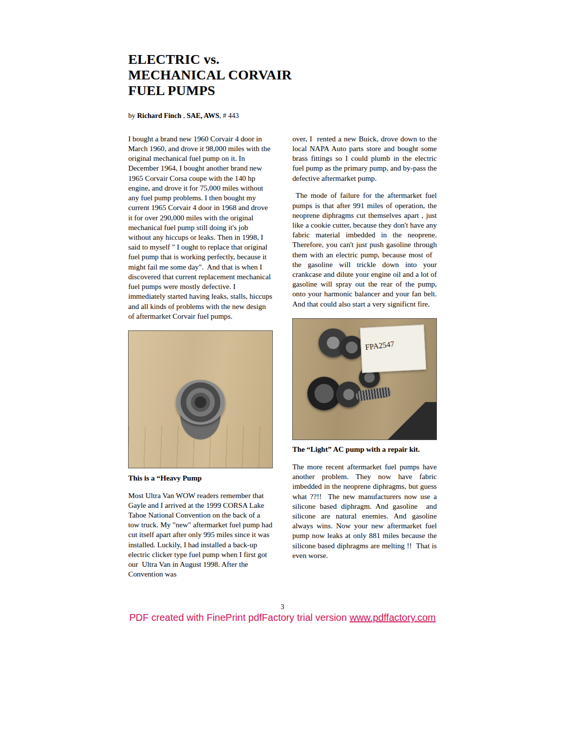ELECTRIC vs.
MECHANICAL CORVAIR
FUEL PUMPS
by Richard Finch , SAE, AWS, # 443
I bought a brand new 1960 Corvair 4 door in March 1960, and drove it 98,000 miles with the original mechanical fuel pump on it. In December 1964, I bought another brand new 1965 Corvair Corsa coupe with the 140 hp engine, and drove it for 75,000 miles without any fuel pump problems. I then bought my current 1965 Corvair 4 door in 1968 and drove it for over 290,000 miles with the original mechanical fuel pump still doing it's job without any hiccups or leaks. Then in 1998, I said to myself " I ought to replace that original fuel pump that is working perfectly, because it might fail me some day". And that is when I discovered that current replacement mechanical fuel pumps were mostly defective. I immediately started having leaks, stalls, hiccups and all kinds of problems with the new design of aftermarket Corvair fuel pumps.
This is a “Heavy Pump
Most Ultra Van WOW readers remember that Gayle and I arrived at the 1999 CORSA Lake Tahoe National Convention on the back of a tow truck. My "new" aftermarket fuel pump had cut itself apart after only 995 miles since it was installed. Luckily, I had installed a back-up electric clicker type fuel pump when I first got our Ultra Van in August 1998. After the Convention was
over, I rented a new Buick, drove down to the local NAPA Auto parts store and bought some brass fittings so I could plumb in the electric fuel pump as the primary pump, and by-pass the defective aftermarket pump.
The mode of failure for the aftermarket fuel pumps is that after 991 miles of operation, the neoprene diphragms cut themselves apart , just like a cookie cutter, because they don't have any fabric material imbedded in the neoprene. Therefore, you can't just push gasoline through them with an electric pump, because most of the gasoline will trickle down into your crankcase and dilute your engine oil and a lot of gasoline will spray out the rear of the pump, onto your harmonic balancer and your fan belt. And that could also start a very significnt fire.
FPA2547
The “Light” AC pump with a repair kit.
The more recent aftermarket fuel pumps have another problem. They now have fabric imbedded in the neoprene diphragms, but guess what ??!! The new manufacturers now use a silicone based diphragm. And gasoline and silicone are natural enemies. And gasoline always wins. Now your new aftermarket fuel pump now leaks at only 881 miles because the silicone based diphragms are melting !! That is even worse.
3
PDF created with FinePrint pdfFactory trial version www.pdffactory.com